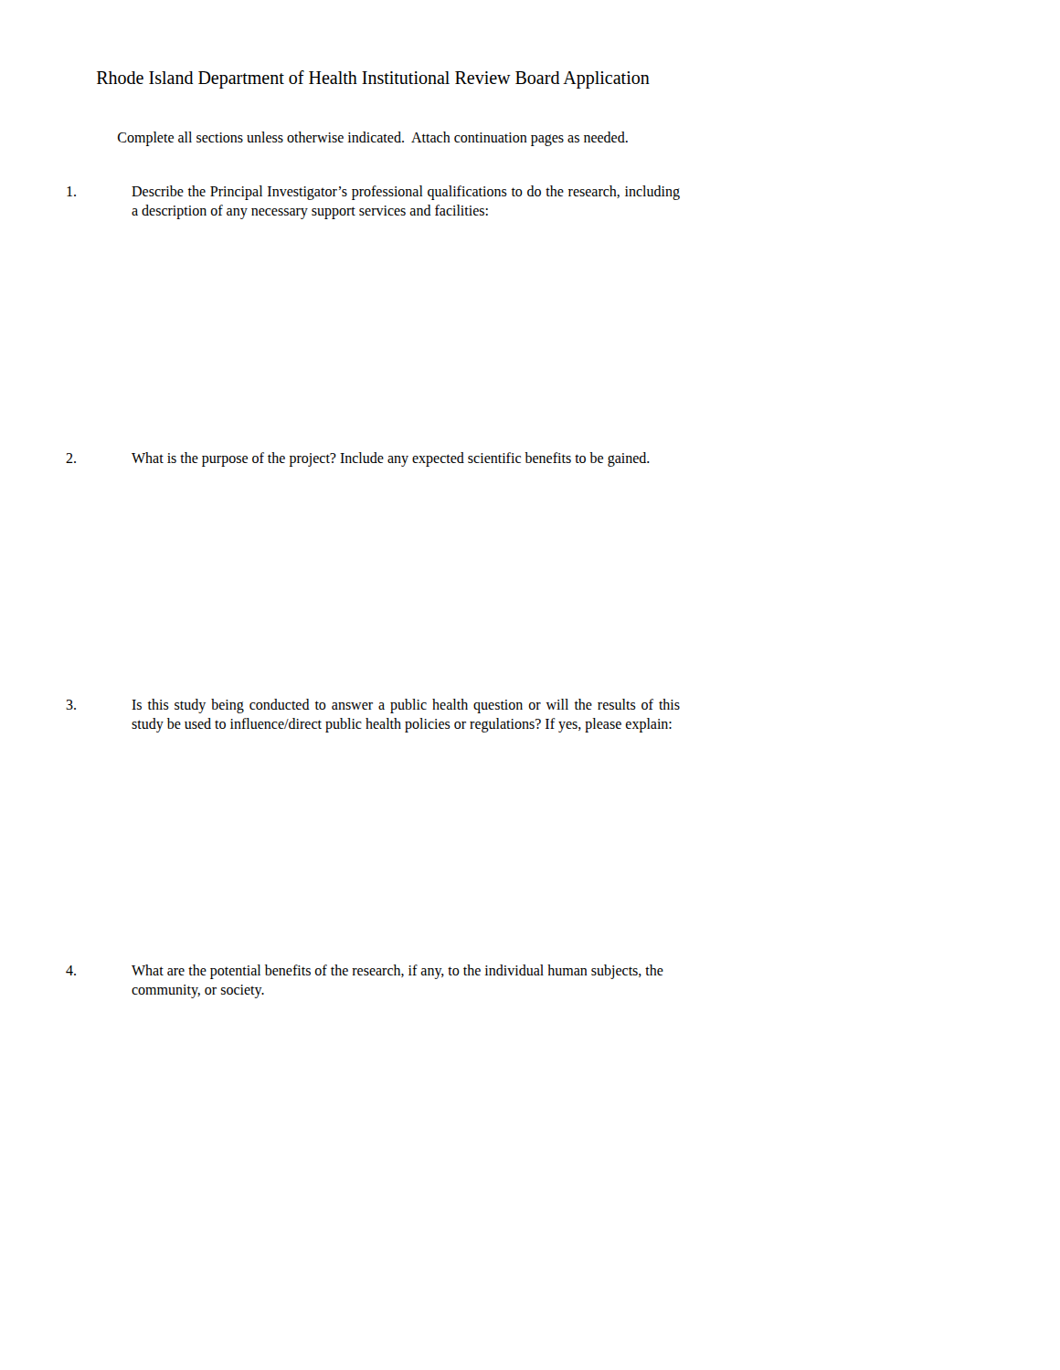Rhode Island Department of Health Institutional Review Board Application
Complete all sections unless otherwise indicated. Attach continuation pages as needed.
Describe the Principal Investigator’s professional qualifications to do the research, including a description of any necessary support services and facilities:
What is the purpose of the project? Include any expected scientific benefits to be gained.
Is this study being conducted to answer a public health question or will the results of this study be used to influence/direct public health policies or regulations? If yes, please explain:
What are the potential benefits of the research, if any, to the individual human subjects, the community, or society.